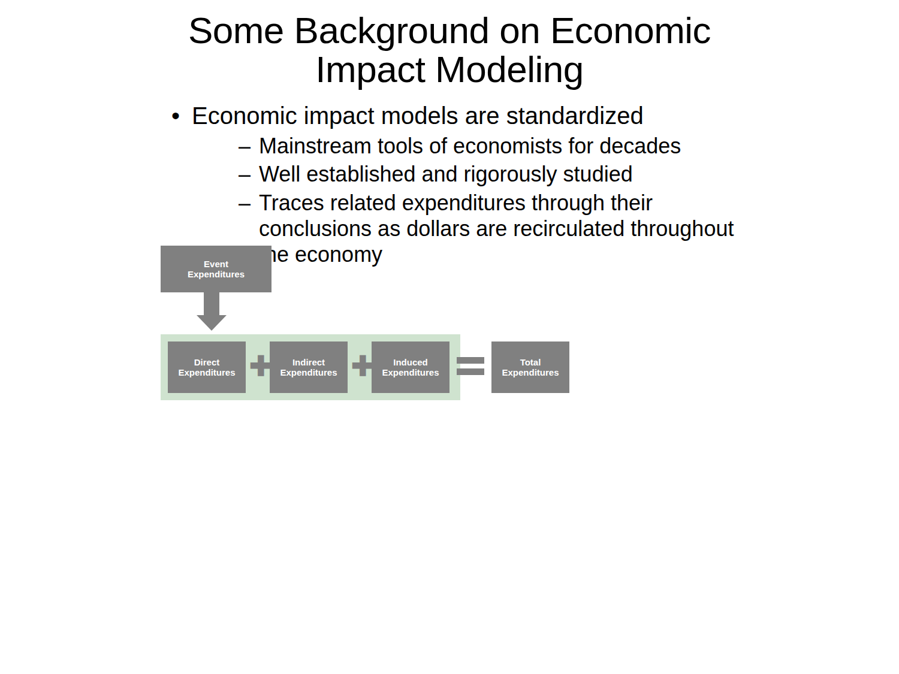Some Background on Economic Impact Modeling
Economic impact models are standardized
Mainstream tools of economists for decades
Well established and rigorously studied
Traces related expenditures through their conclusions as dollars are recirculated throughout the economy
Event
Expenditures
Direct
Expenditures
✚
Indirect
Expenditures
✚
Induced
Expenditures
Total
Expenditures